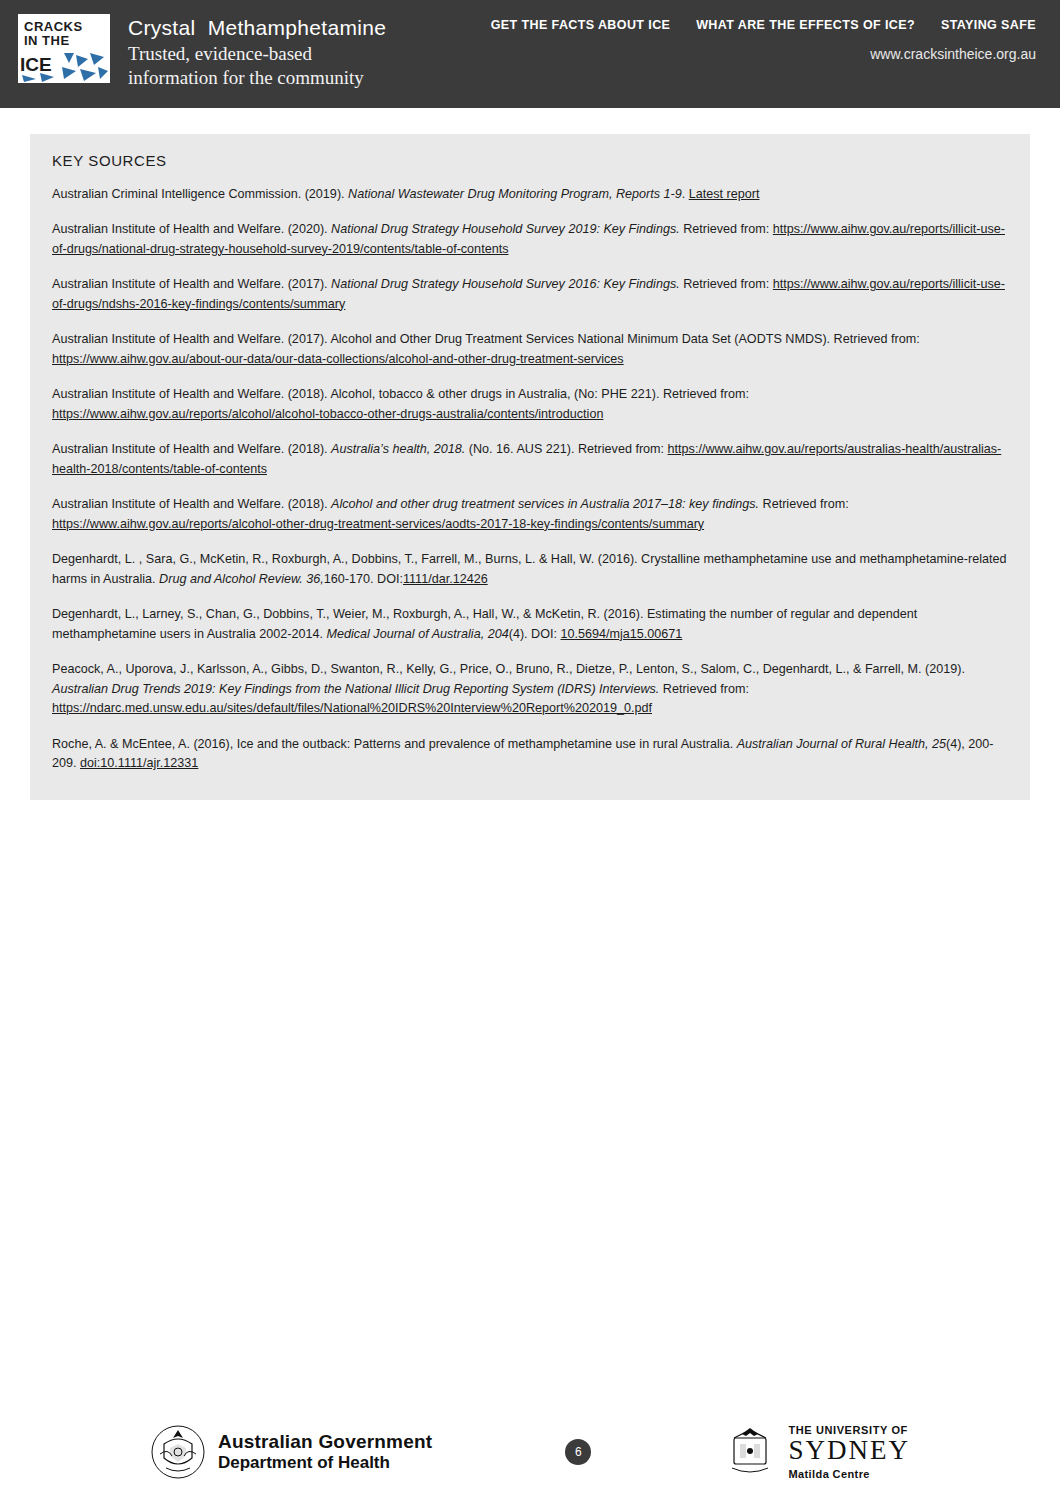CRACKS IN THE
ICE
Crystal Methamphetamine
Trusted, evidence-based
information for the community
GET THE FACTS ABOUT ICE WHAT ARE THE EFFECTS OF ICE? STAYING SAFE
www.cracksintheice.org.au
KEY SOURCES
Australian Criminal Intelligence Commission. (2019). National Wastewater Drug Monitoring Program, Reports 1-9. Latest report
Australian Institute of Health and Welfare. (2020). National Drug Strategy Household Survey 2019: Key Findings. Retrieved from: https://www.aihw.gov.au/reports/illicit-use-of-drugs/national-drug-strategy-household-survey-2019/contents/table-of-contents
Australian Institute of Health and Welfare. (2017). National Drug Strategy Household Survey 2016: Key Findings. Retrieved from: https://www.aihw.gov.au/reports/illicit-use-of-drugs/ndshs-2016-key-findings/contents/summary
Australian Institute of Health and Welfare. (2017). Alcohol and Other Drug Treatment Services National Minimum Data Set (AODTS NMDS). Retrieved from: https://www.aihw.gov.au/about-our-data/our-data-collections/alcohol-and-other-drug-treatment-services
Australian Institute of Health and Welfare. (2018). Alcohol, tobacco & other drugs in Australia, (No: PHE 221). Retrieved from: https://www.aihw.gov.au/reports/alcohol/alcohol-tobacco-other-drugs-australia/contents/introduction
Australian Institute of Health and Welfare. (2018). Australia’s health, 2018. (No. 16. AUS 221). Retrieved from: https://www.aihw.gov.au/reports/australias-health/australias-health-2018/contents/table-of-contents
Australian Institute of Health and Welfare. (2018). Alcohol and other drug treatment services in Australia 2017–18: key findings. Retrieved from: https://www.aihw.gov.au/reports/alcohol-other-drug-treatment-services/aodts-2017-18-key-findings/contents/summary
Degenhardt, L. , Sara, G., McKetin, R., Roxburgh, A., Dobbins, T., Farrell, M., Burns, L. & Hall, W. (2016). Crystalline methamphetamine use and methamphetamine-related harms in Australia. Drug and Alcohol Review. 36, 160-170. DOI:1111/dar.12426
Degenhardt, L., Larney, S., Chan, G., Dobbins, T., Weier, M., Roxburgh, A., Hall, W., & McKetin, R. (2016). Estimating the number of regular and dependent methamphetamine users in Australia 2002-2014. Medical Journal of Australia, 204(4). DOI: 10.5694/mja15.00671
Peacock, A., Uporova, J., Karlsson, A., Gibbs, D., Swanton, R., Kelly, G., Price, O., Bruno, R., Dietze, P., Lenton, S., Salom, C., Degenhardt, L., & Farrell, M. (2019). Australian Drug Trends 2019: Key Findings from the National Illicit Drug Reporting System (IDRS) Interviews. Retrieved from: https://ndarc.med.unsw.edu.au/sites/default/files/National%20IDRS%20Interview%20Report%202019_0.pdf
Roche, A. & McEntee, A. (2016), Ice and the outback: Patterns and prevalence of methamphetamine use in rural Australia. Australian Journal of Rural Health, 25(4), 200-209. doi:10.1111/ajr.12331
Australian Government
Department of Health
6
THE UNIVERSITY OF
SYDNEY
Matilda Centre